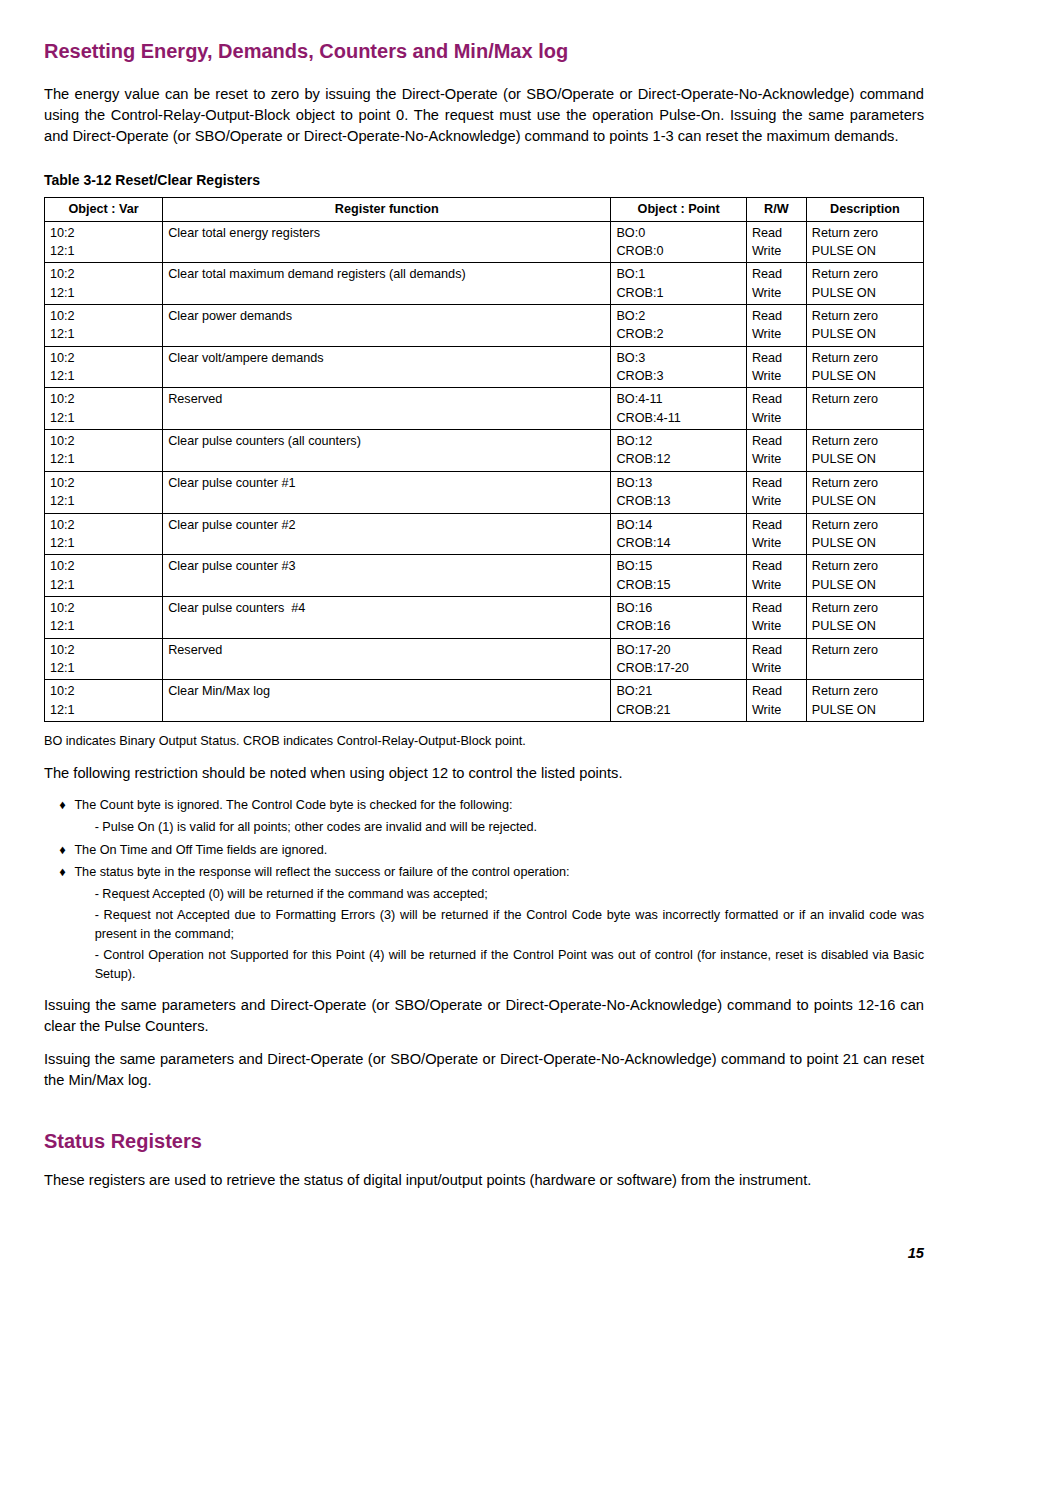Resetting Energy, Demands, Counters and Min/Max log
The energy value can be reset to zero by issuing the Direct-Operate (or SBO/Operate or Direct-Operate-No-Acknowledge) command using the Control-Relay-Output-Block object to point 0. The request must use the operation Pulse-On. Issuing the same parameters and Direct-Operate (or SBO/Operate or Direct-Operate-No-Acknowledge) command to points 1-3 can reset the maximum demands.
Table 3-12 Reset/Clear Registers
| Object : Var | Register function | Object : Point | R/W | Description |
| --- | --- | --- | --- | --- |
| 10:2 12:1 | Clear total energy registers | BO:0 CROB:0 | Read Write | Return zero PULSE ON |
| 10:2 12:1 | Clear total maximum demand registers (all demands) | BO:1 CROB:1 | Read Write | Return zero PULSE ON |
| 10:2 12:1 | Clear power demands | BO:2 CROB:2 | Read Write | Return zero PULSE ON |
| 10:2 12:1 | Clear volt/ampere demands | BO:3 CROB:3 | Read Write | Return zero PULSE ON |
| 10:2 12:1 | Reserved | BO:4-11 CROB:4-11 | Read Write | Return zero |
| 10:2 12:1 | Clear pulse counters (all counters) | BO:12 CROB:12 | Read Write | Return zero PULSE ON |
| 10:2 12:1 | Clear pulse counter #1 | BO:13 CROB:13 | Read Write | Return zero PULSE ON |
| 10:2 12:1 | Clear pulse counter #2 | BO:14 CROB:14 | Read Write | Return zero PULSE ON |
| 10:2 12:1 | Clear pulse counter #3 | BO:15 CROB:15 | Read Write | Return zero PULSE ON |
| 10:2 12:1 | Clear pulse counters #4 | BO:16 CROB:16 | Read Write | Return zero PULSE ON |
| 10:2 12:1 | Reserved | BO:17-20 CROB:17-20 | Read Write | Return zero |
| 10:2 12:1 | Clear Min/Max log | BO:21 CROB:21 | Read Write | Return zero PULSE ON |
BO indicates Binary Output Status. CROB indicates Control-Relay-Output-Block point.
The following restriction should be noted when using object 12 to control the listed points.
The Count byte is ignored. The Control Code byte is checked for the following: - Pulse On (1) is valid for all points; other codes are invalid and will be rejected.
The On Time and Off Time fields are ignored.
The status byte in the response will reflect the success or failure of the control operation: - Request Accepted (0) will be returned if the command was accepted; - Request not Accepted due to Formatting Errors (3) will be returned if the Control Code byte was incorrectly formatted or if an invalid code was present in the command; - Control Operation not Supported for this Point (4) will be returned if the Control Point was out of control (for instance, reset is disabled via Basic Setup).
Issuing the same parameters and Direct-Operate (or SBO/Operate or Direct-Operate-No-Acknowledge) command to points 12-16 can clear the Pulse Counters.
Issuing the same parameters and Direct-Operate (or SBO/Operate or Direct-Operate-No-Acknowledge) command to point 21 can reset the Min/Max log.
Status Registers
These registers are used to retrieve the status of digital input/output points (hardware or software) from the instrument.
15